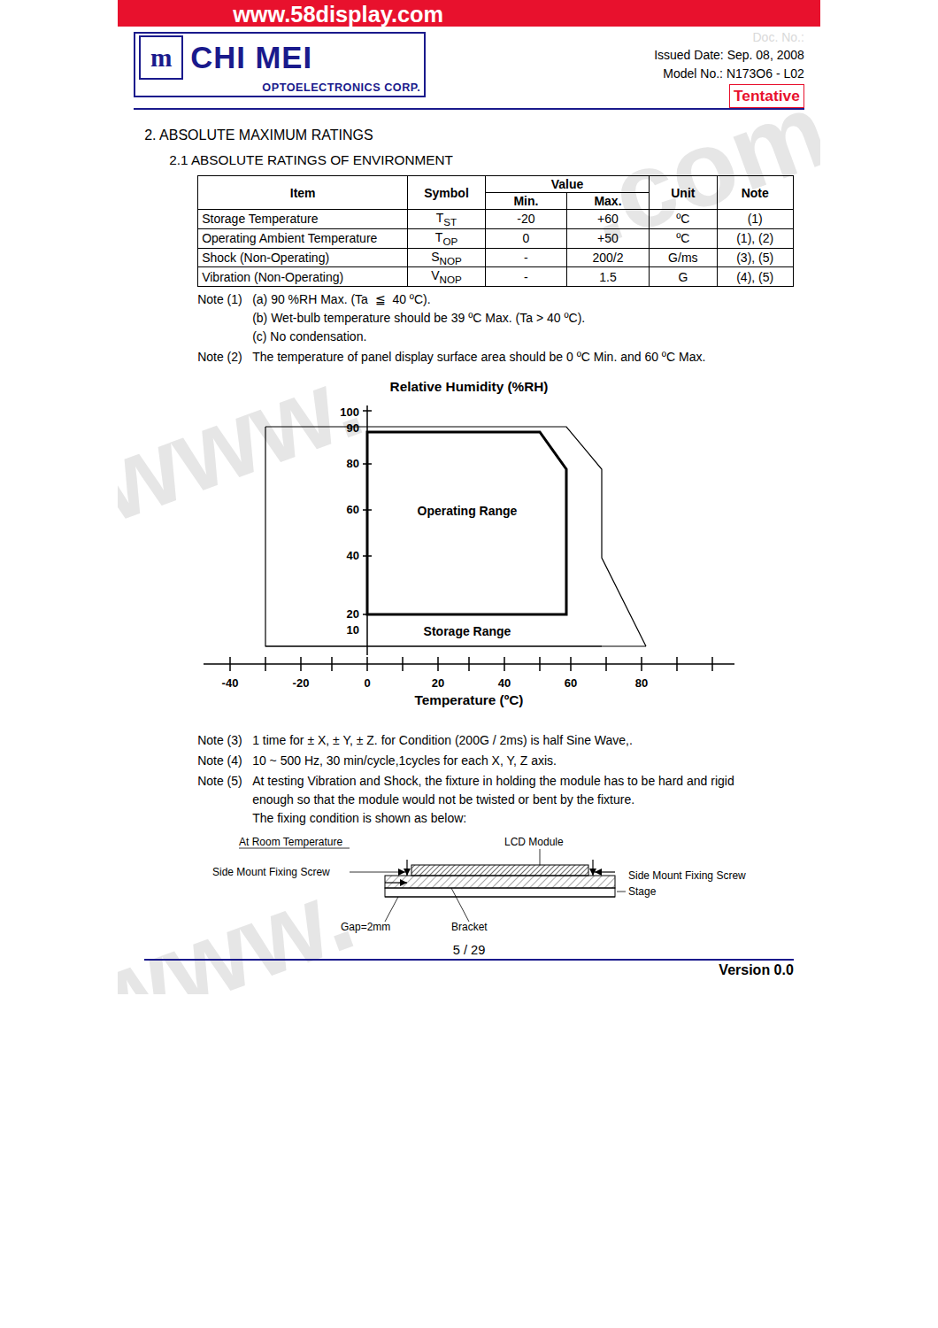.com
www.
www.
www.58display.com
m
CHI MEI
OPTOELECTRONICS CORP.
Doc. No.:
Issued Date: Sep. 08, 2008
Model No.: N173O6 - L02
Tentative
2. ABSOLUTE MAXIMUM RATINGS
2.1 ABSOLUTE RATINGS OF ENVIRONMENT
| Item | Symbol | Value | Unit | Note |
| --- | --- | --- | --- | --- |
| Min. | Max. |
| Storage Temperature | T ST | -20 | +60 | ºC | (1) |
| Operating Ambient Temperature | T OP | 0 | +50 | ºC | (1), (2) |
| Shock (Non-Operating) | S NOP | - | 200/2 | G/ms | (3), (5) |
| Vibration (Non-Operating) | V NOP | - | 1.5 | G | (4), (5) |
Note (1)(a) 90 %RH Max. (Ta ≦ 40 ºC). (b) Wet-bulb temperature should be 39 ºC Max. (Ta > 40 ºC). (c) No condensation.
Note (2) The temperature of panel display surface area should be 0 ºC Min. and 60 ºC Max.
Relative Humidity (%RH)
100 90 80 60 40 20 10 Operating Range Storage Range -40 -20 0 20 40 60 80
Temperature (ºC)
Note (3) 1 time for ± X, ± Y, ± Z. for Condition (200G / 2ms) is half Sine Wave,.
Note (4) 10 ~ 500 Hz, 30 min/cycle,1cycles for each X, Y, Z axis.
Note (5) At testing Vibration and Shock, the fixture in holding the module has to be hard and rigid enough so that the module would not be twisted or bent by the fixture. The fixing condition is shown as below:
At Room Temperature LCD Module Side Mount Fixing Screw Side Mount Fixing Screw Stage Gap=2mm Bracket
5 / 29
Version 0.0